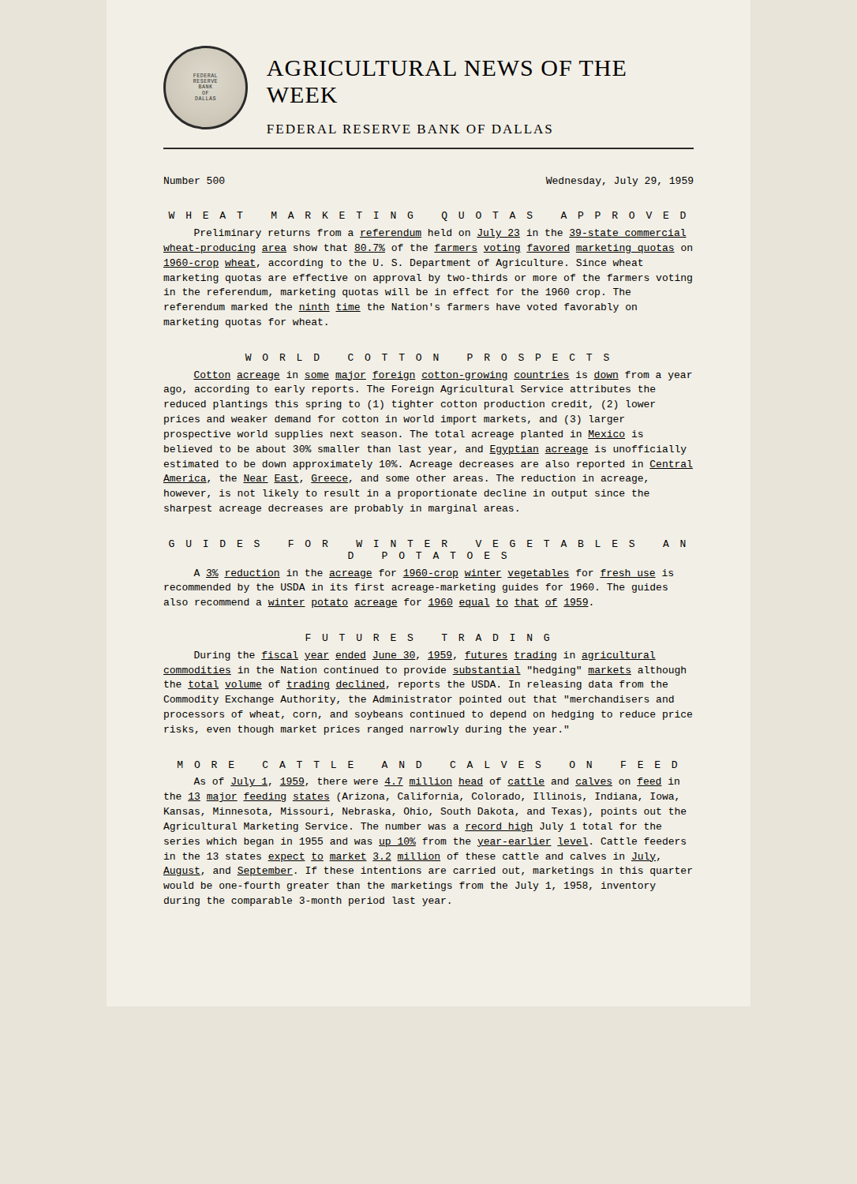FEDERAL
RESERVE
BANK
OF
DALLAS
Agricultural News of the Week
Federal Reserve Bank of Dallas
Number 500
Wednesday, July 29, 1959
W H E A T M A R K E T I N G Q U O T A S A P P R O V E D
Preliminary returns from a referendum held on July 23 in the 39-state commercial wheat-producing area show that 80.7% of the farmers voting favored marketing quotas on 1960-crop wheat, according to the U. S. Department of Agriculture. Since wheat marketing quotas are effective on approval by two-thirds or more of the farmers voting in the referendum, marketing quotas will be in effect for the 1960 crop. The referendum marked the ninth time the Nation's farmers have voted favorably on marketing quotas for wheat.
W O R L D C O T T O N P R O S P E C T S
Cotton acreage in some major foreign cotton-growing countries is down from a year ago, according to early reports. The Foreign Agricultural Service attributes the reduced plantings this spring to (1) tighter cotton production credit, (2) lower prices and weaker demand for cotton in world import markets, and (3) larger prospective world supplies next season. The total acreage planted in Mexico is believed to be about 30% smaller than last year, and Egyptian acreage is unofficially estimated to be down approximately 10%. Acreage decreases are also reported in Central America, the Near East, Greece, and some other areas. The reduction in acreage, however, is not likely to result in a proportionate decline in output since the sharpest acreage decreases are probably in marginal areas.
G U I D E S F O R W I N T E R V E G E T A B L E S A N D P O T A T O E S
A 3% reduction in the acreage for 1960-crop winter vegetables for fresh use is recommended by the USDA in its first acreage-marketing guides for 1960. The guides also recommend a winter potato acreage for 1960 equal to that of 1959.
F U T U R E S T R A D I N G
During the fiscal year ended June 30, 1959, futures trading in agricultural commodities in the Nation continued to provide substantial "hedging" markets although the total volume of trading declined, reports the USDA. In releasing data from the Commodity Exchange Authority, the Administrator pointed out that "merchandisers and processors of wheat, corn, and soybeans continued to depend on hedging to reduce price risks, even though market prices ranged narrowly during the year."
M O R E C A T T L E A N D C A L V E S O N F E E D
As of July 1, 1959, there were 4.7 million head of cattle and calves on feed in the 13 major feeding states (Arizona, California, Colorado, Illinois, Indiana, Iowa, Kansas, Minnesota, Missouri, Nebraska, Ohio, South Dakota, and Texas), points out the Agricultural Marketing Service. The number was a record high July 1 total for the series which began in 1955 and was up 10% from the year-earlier level. Cattle feeders in the 13 states expect to market 3.2 million of these cattle and calves in July, August, and September. If these intentions are carried out, marketings in this quarter would be one-fourth greater than the marketings from the July 1, 1958, inventory during the comparable 3-month period last year.